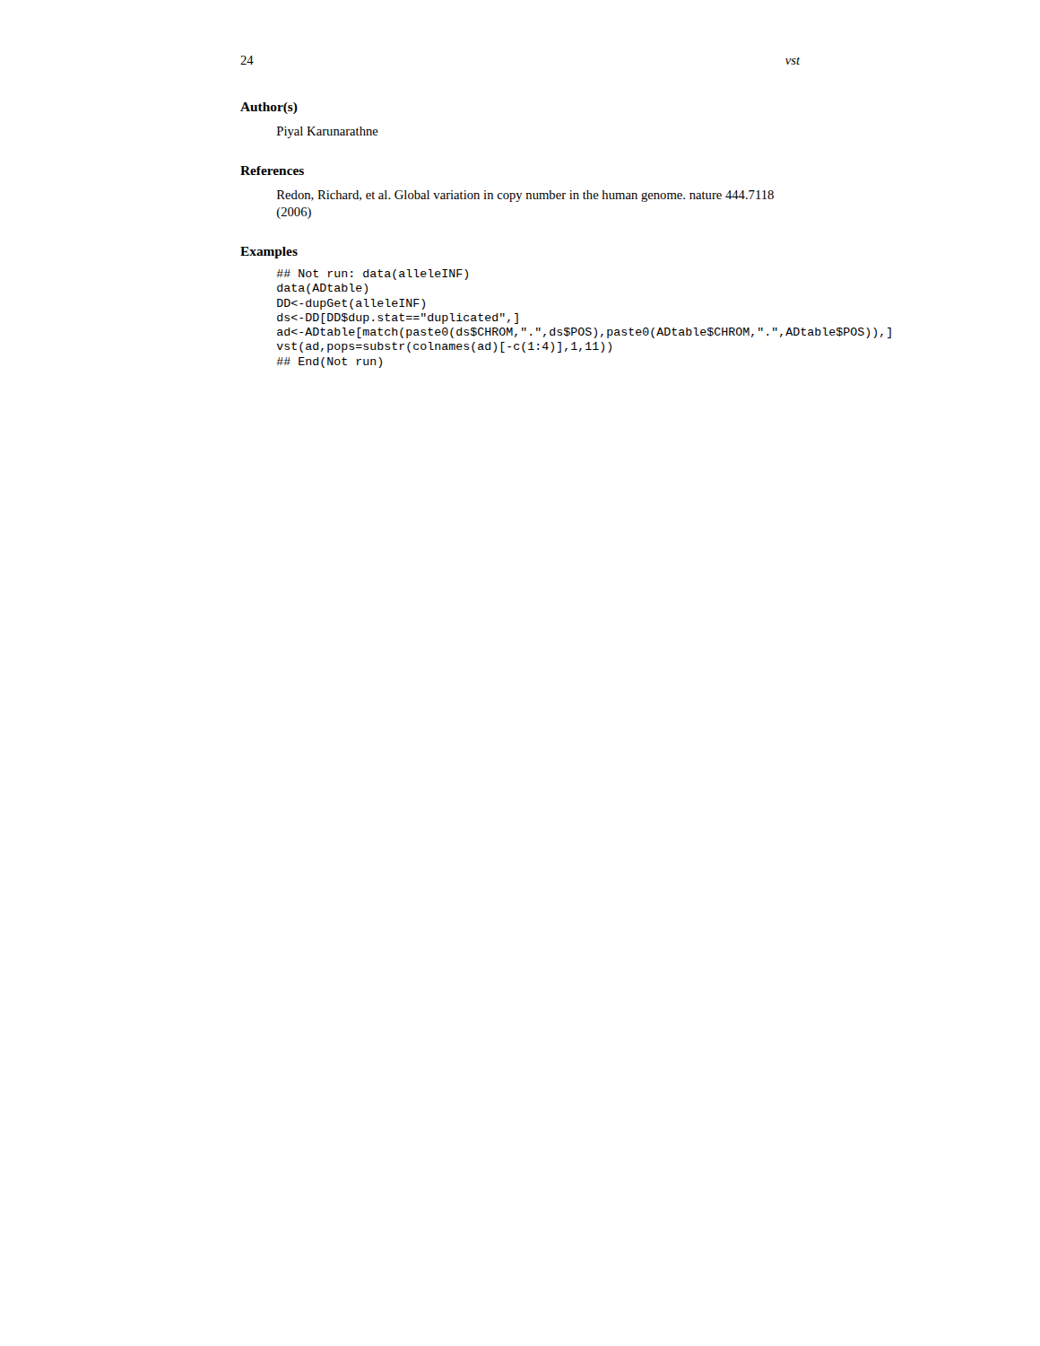24 vst
Author(s)
Piyal Karunarathne
References
Redon, Richard, et al. Global variation in copy number in the human genome. nature 444.7118 (2006)
Examples
## Not run: data(alleleINF)
data(ADtable)
DD<-dupGet(alleleINF)
ds<-DD[DD$dup.stat=="duplicated",]
ad<-ADtable[match(paste0(ds$CHROM,".",ds$POS),paste0(ADtable$CHROM,".",ADtable$POS)),]
vst(ad,pops=substr(colnames(ad)[-c(1:4)],1,11))
## End(Not run)